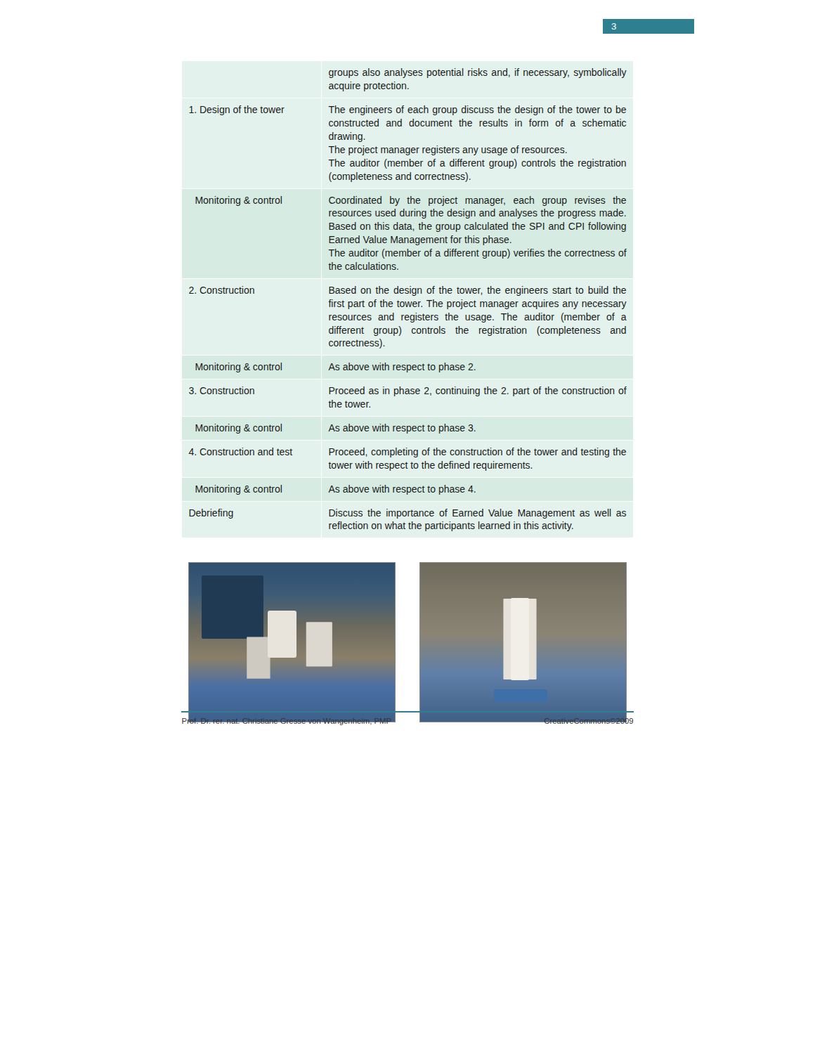3
| | groups also analyses potential risks and, if necessary, symbolically acquire protection. |
| 1. Design of the tower | The engineers of each group discuss the design of the tower to be constructed and document the results in form of a schematic drawing. The project manager registers any usage of resources. The auditor (member of a different group) controls the registration (completeness and correctness). |
| Monitoring & control | Coordinated by the project manager, each group revises the resources used during the design and analyses the progress made. Based on this data, the group calculated the SPI and CPI following Earned Value Management for this phase. The auditor (member of a different group) verifies the correctness of the calculations. |
| 2. Construction | Based on the design of the tower, the engineers start to build the first part of the tower. The project manager acquires any necessary resources and registers the usage. The auditor (member of a different group) controls the registration (completeness and correctness). |
| Monitoring & control | As above with respect to phase 2. |
| 3. Construction | Proceed as in phase 2, continuing the 2. part of the construction of the tower. |
| Monitoring & control | As above with respect to phase 3. |
| 4. Construction and test | Proceed, completing of the construction of the tower and testing the tower with respect to the defined requirements. |
| Monitoring & control | As above with respect to phase 4. |
| Debriefing | Discuss the importance of Earned Value Management as well as reflection on what the participants learned in this activity. |
Prof. Dr. rer. nat. Christiane Gresse von Wangenheim, PMP CreativeCommons©2009